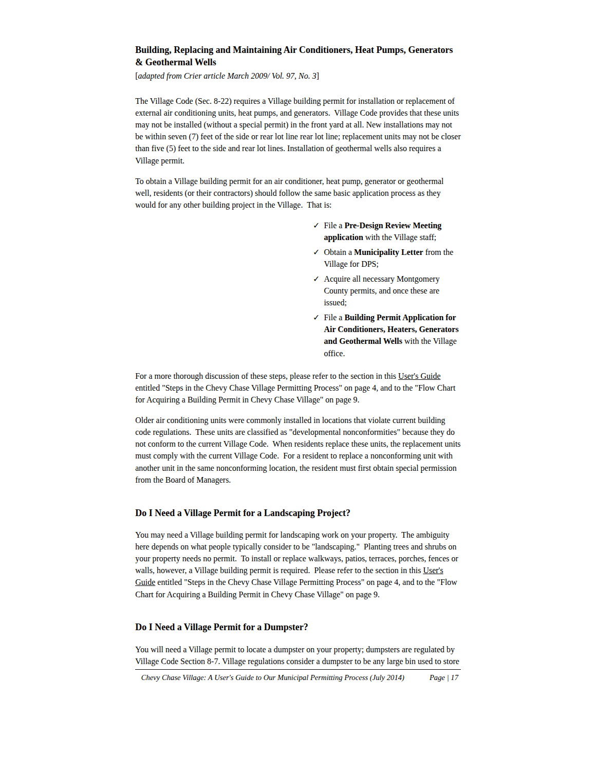Building, Replacing and Maintaining Air Conditioners, Heat Pumps, Generators & Geothermal Wells
[adapted from Crier article March 2009/ Vol. 97, No. 3]
The Village Code (Sec. 8-22) requires a Village building permit for installation or replacement of external air conditioning units, heat pumps, and generators. Village Code provides that these units may not be installed (without a special permit) in the front yard at all. New installations may not be within seven (7) feet of the side or rear lot line rear lot line; replacement units may not be closer than five (5) feet to the side and rear lot lines. Installation of geothermal wells also requires a Village permit.
To obtain a Village building permit for an air conditioner, heat pump, generator or geothermal well, residents (or their contractors) should follow the same basic application process as they would for any other building project in the Village. That is:
File a Pre-Design Review Meeting application with the Village staff;
Obtain a Municipality Letter from the Village for DPS;
Acquire all necessary Montgomery County permits, and once these are issued;
File a Building Permit Application for Air Conditioners, Heaters, Generators and Geothermal Wells with the Village office.
For a more thorough discussion of these steps, please refer to the section in this User's Guide entitled "Steps in the Chevy Chase Village Permitting Process" on page 4, and to the "Flow Chart for Acquiring a Building Permit in Chevy Chase Village" on page 9.
Older air conditioning units were commonly installed in locations that violate current building code regulations. These units are classified as "developmental nonconformities" because they do not conform to the current Village Code. When residents replace these units, the replacement units must comply with the current Village Code. For a resident to replace a nonconforming unit with another unit in the same nonconforming location, the resident must first obtain special permission from the Board of Managers.
Do I Need a Village Permit for a Landscaping Project?
You may need a Village building permit for landscaping work on your property. The ambiguity here depends on what people typically consider to be "landscaping." Planting trees and shrubs on your property needs no permit. To install or replace walkways, patios, terraces, porches, fences or walls, however, a Village building permit is required. Please refer to the section in this User's Guide entitled "Steps in the Chevy Chase Village Permitting Process" on page 4, and to the "Flow Chart for Acquiring a Building Permit in Chevy Chase Village" on page 9.
Do I Need a Village Permit for a Dumpster?
You will need a Village permit to locate a dumpster on your property; dumpsters are regulated by Village Code Section 8-7. Village regulations consider a dumpster to be any large bin used to store
Chevy Chase Village: A User's Guide to Our Municipal Permitting Process (July 2014) Page | 17